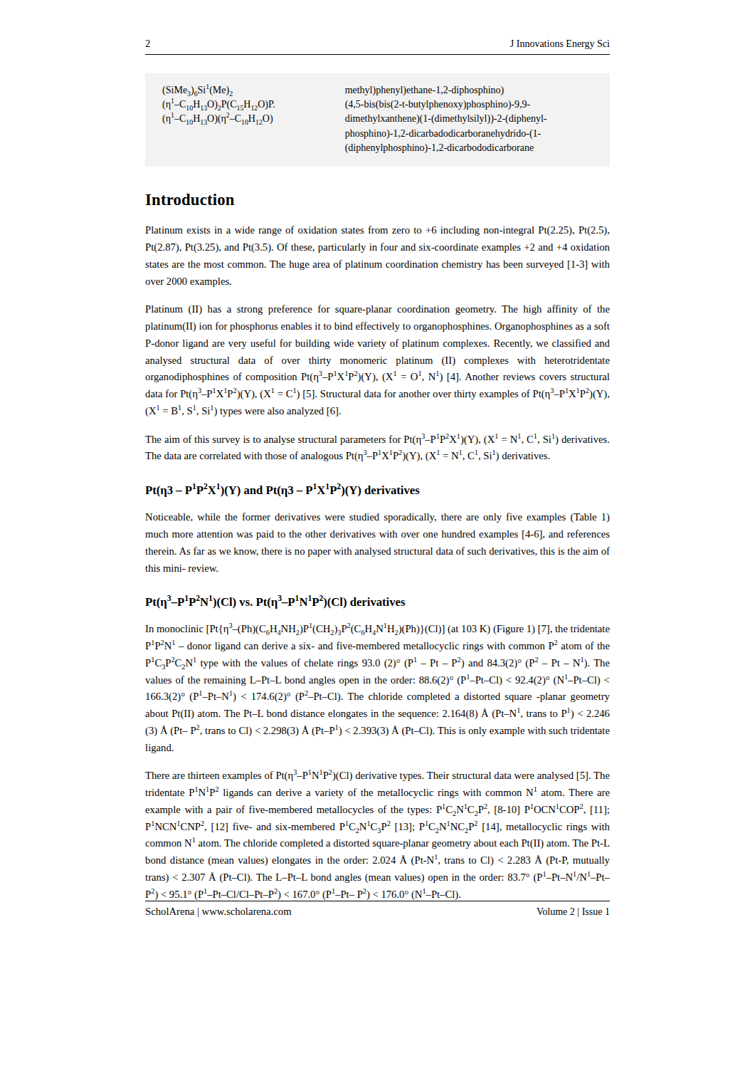2
J Innovations Energy Sci
(SiMe3)6Si1(Me)2
(η1–C10H13O)2P(C15H12O)P.
(η1–C10H13O)(η2–C10H12O)
methyl)phenyl)ethane-1,2-diphosphino)
(4,5-bis(bis(2-t-butylphenoxy)phosphino)-9,9-
dimethylxanthene)(1-(dimethylsilyl))-2-(diphenyl-
phosphino)-1,2-dicarbadodicarboranehydrido-(1-
(diphenylphosphino)-1,2-dicarbododicarborane
Introduction
Platinum exists in a wide range of oxidation states from zero to +6 including non-integral Pt(2.25), Pt(2.5), Pt(2.87), Pt(3.25), and Pt(3.5). Of these, particularly in four and six-coordinate examples +2 and +4 oxidation states are the most common. The huge area of platinum coordination chemistry has been surveyed [1-3] with over 2000 examples.
Platinum (II) has a strong preference for square-planar coordination geometry. The high affinity of the platinum(II) ion for phosphorus enables it to bind effectively to organophosphines. Organophosphines as a soft P-donor ligand are very useful for building wide variety of platinum complexes. Recently, we classified and analysed structural data of over thirty monomeric platinum (II) complexes with heterotridentate organodiphosphines of composition Pt(η3–P1X1P2)(Y), (X1 = O1, N1) [4]. Another reviews covers structural data for Pt(η3–P1X1P2)(Y), (X1 = C1) [5]. Structural data for another over thirty examples of Pt(η3–P1X1P2)(Y), (X1 = B1, S1, Si1) types were also analyzed [6].
The aim of this survey is to analyse structural parameters for Pt(η3–P1P2X1)(Y), (X1 = N1, C1, Si1) derivatives. The data are correlated with those of analogous Pt(η3–P1X1P2)(Y), (X1 = N1, C1, Si1) derivatives.
Pt(η3 – P1P2X1)(Y) and Pt(η3 – P1X1P2)(Y) derivatives
Noticeable, while the former derivatives were studied sporadically, there are only five examples (Table 1) much more attention was paid to the other derivatives with over one hundred examples [4-6], and references therein. As far as we know, there is no paper with analysed structural data of such derivatives, this is the aim of this mini- review.
Pt(η3–P1P2N1)(Cl) vs. Pt(η3–P1N1P2)(Cl) derivatives
In monoclinic [Pt{η3–(Ph)(C6H4NH2)P1(CH2)3P2(C6H4N1H2)(Ph)}(Cl)] (at 103 K) (Figure 1) [7], the tridentate P1P2N1 – donor ligand can derive a six- and five-membered metallocyclic rings with common P2 atom of the P1C3P2C2N1 type with the values of chelate rings 93.0 (2)° (P1 – Pt – P2) and 84.3(2)° (P2 – Pt – N1). The values of the remaining L–Pt–L bond angles open in the order: 88.6(2)° (P1–Pt–Cl) < 92.4(2)° (N1–Pt–Cl) < 166.3(2)° (P1–Pt–N1) < 174.6(2)° (P2–Pt–Cl). The chloride completed a distorted square -planar geometry about Pt(II) atom. The Pt–L bond distance elongates in the sequence: 2.164(8) Å (Pt–N1, trans to P1) < 2.246 (3) Å (Pt– P2, trans to Cl) < 2.298(3) Å (Pt–P1) < 2.393(3) Å (Pt–Cl). This is only example with such tridentate ligand.
There are thirteen examples of Pt(η3–P1N1P2)(Cl) derivative types. Their structural data were analysed [5]. The tridentate P1N1P2 ligands can derive a variety of the metallocyclic rings with common N1 atom. There are example with a pair of five-membered metallocycles of the types: P1C2N1C2P2, [8-10] P1OCN1COP2, [11]; P1NCN1CNP2, [12] five- and six-membered P1C2N1C3P2 [13]; P1C2N1NC2P2 [14], metallocyclic rings with common N1 atom. The chloride completed a distorted square-planar geometry about each Pt(II) atom. The Pt-L bond distance (mean values) elongates in the order: 2.024 Å (Pt-N1, trans to Cl) < 2.283 Å (Pt-P, mutually trans) < 2.307 Å (Pt–Cl). The L–Pt–L bond angles (mean values) open in the order: 83.7° (P1–Pt–N1/N1–Pt–P2) < 95.1° (P1–Pt–Cl/Cl–Pt–P2) < 167.0° (P1–Pt– P2) < 176.0° (N1–Pt–Cl).
ScholArena | www.scholarena.com
Volume 2 | Issue 1